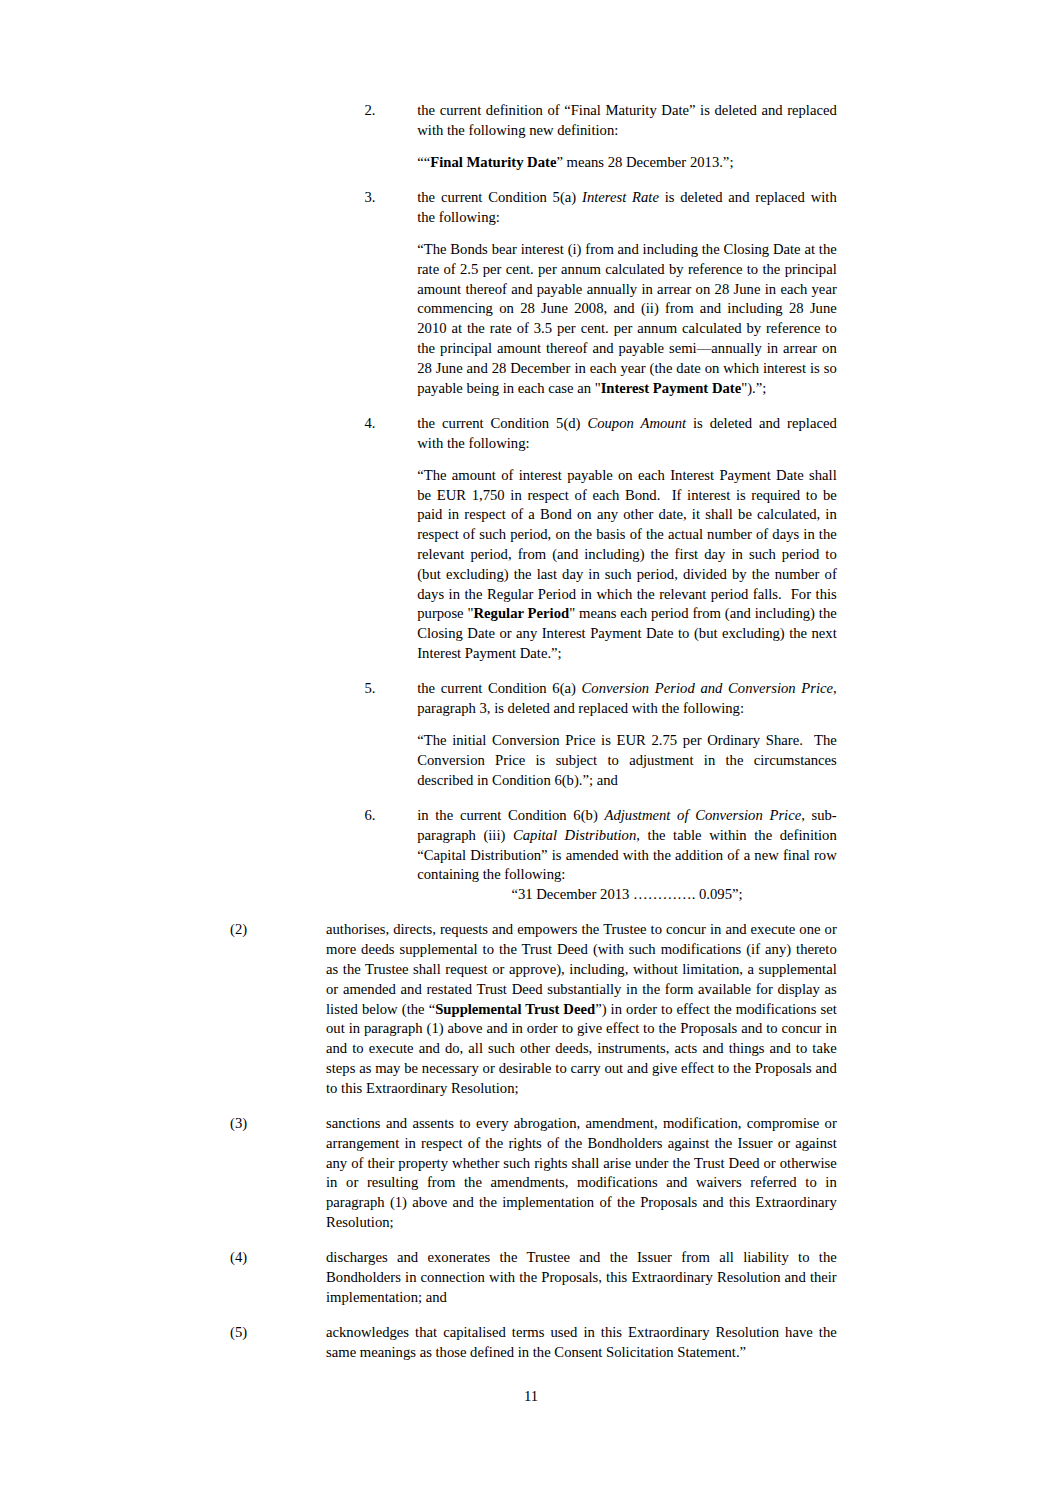2.
the current definition of “Final Maturity Date” is deleted and replaced with the following new definition:
““Final Maturity Date” means 28 December 2013.”;
3.
the current Condition 5(a) Interest Rate is deleted and replaced with the following:
“The Bonds bear interest (i) from and including the Closing Date at the rate of 2.5 per cent. per annum calculated by reference to the principal amount thereof and payable annually in arrear on 28 June in each year commencing on 28 June 2008, and (ii) from and including 28 June 2010 at the rate of 3.5 per cent. per annum calculated by reference to the principal amount thereof and payable semi—annually in arrear on 28 June and 28 December in each year (the date on which interest is so payable being in each case an "Interest Payment Date").”;
4.
the current Condition 5(d) Coupon Amount is deleted and replaced with the following:
“The amount of interest payable on each Interest Payment Date shall be EUR 1,750 in respect of each Bond. If interest is required to be paid in respect of a Bond on any other date, it shall be calculated, in respect of such period, on the basis of the actual number of days in the relevant period, from (and including) the first day in such period to (but excluding) the last day in such period, divided by the number of days in the Regular Period in which the relevant period falls. For this purpose "Regular Period" means each period from (and including) the Closing Date or any Interest Payment Date to (but excluding) the next Interest Payment Date.”;
5.
the current Condition 6(a) Conversion Period and Conversion Price, paragraph 3, is deleted and replaced with the following:
“The initial Conversion Price is EUR 2.75 per Ordinary Share. The Conversion Price is subject to adjustment in the circumstances described in Condition 6(b).”; and
6.
in the current Condition 6(b) Adjustment of Conversion Price, sub-paragraph (iii) Capital Distribution, the table within the definition “Capital Distribution” is amended with the addition of a new final row containing the following:
“31 December 2013 …………. 0.095”;
(2)
authorises, directs, requests and empowers the Trustee to concur in and execute one or more deeds supplemental to the Trust Deed (with such modifications (if any) thereto as the Trustee shall request or approve), including, without limitation, a supplemental or amended and restated Trust Deed substantially in the form available for display as listed below (the “Supplemental Trust Deed”) in order to effect the modifications set out in paragraph (1) above and in order to give effect to the Proposals and to concur in and to execute and do, all such other deeds, instruments, acts and things and to take steps as may be necessary or desirable to carry out and give effect to the Proposals and to this Extraordinary Resolution;
(3)
sanctions and assents to every abrogation, amendment, modification, compromise or arrangement in respect of the rights of the Bondholders against the Issuer or against any of their property whether such rights shall arise under the Trust Deed or otherwise in or resulting from the amendments, modifications and waivers referred to in paragraph (1) above and the implementation of the Proposals and this Extraordinary Resolution;
(4)
discharges and exonerates the Trustee and the Issuer from all liability to the Bondholders in connection with the Proposals, this Extraordinary Resolution and their implementation; and
(5)
acknowledges that capitalised terms used in this Extraordinary Resolution have the same meanings as those defined in the Consent Solicitation Statement.”
11